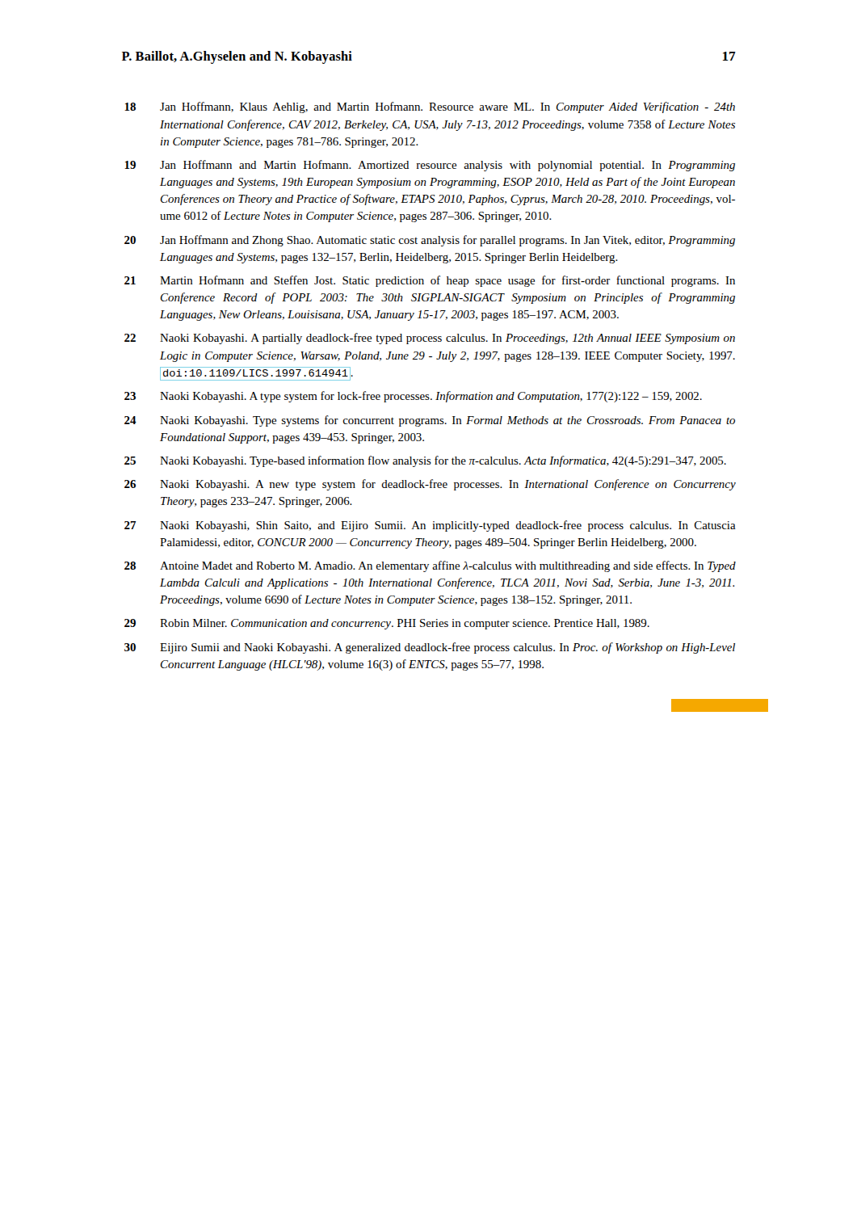P. Baillot, A.Ghyselen and N. Kobayashi 17
18 Jan Hoffmann, Klaus Aehlig, and Martin Hofmann. Resource aware ML. In Computer Aided Verification - 24th International Conference, CAV 2012, Berkeley, CA, USA, July 7-13, 2012 Proceedings, volume 7358 of Lecture Notes in Computer Science, pages 781–786. Springer, 2012.
19 Jan Hoffmann and Martin Hofmann. Amortized resource analysis with polynomial potential. In Programming Languages and Systems, 19th European Symposium on Programming, ESOP 2010, Held as Part of the Joint European Conferences on Theory and Practice of Software, ETAPS 2010, Paphos, Cyprus, March 20-28, 2010. Proceedings, volume 6012 of Lecture Notes in Computer Science, pages 287–306. Springer, 2010.
20 Jan Hoffmann and Zhong Shao. Automatic static cost analysis for parallel programs. In Jan Vitek, editor, Programming Languages and Systems, pages 132–157, Berlin, Heidelberg, 2015. Springer Berlin Heidelberg.
21 Martin Hofmann and Steffen Jost. Static prediction of heap space usage for first-order functional programs. In Conference Record of POPL 2003: The 30th SIGPLAN-SIGACT Symposium on Principles of Programming Languages, New Orleans, Louisisana, USA, January 15-17, 2003, pages 185–197. ACM, 2003.
22 Naoki Kobayashi. A partially deadlock-free typed process calculus. In Proceedings, 12th Annual IEEE Symposium on Logic in Computer Science, Warsaw, Poland, June 29 - July 2, 1997, pages 128–139. IEEE Computer Society, 1997. doi:10.1109/LICS.1997.614941.
23 Naoki Kobayashi. A type system for lock-free processes. Information and Computation, 177(2):122 – 159, 2002.
24 Naoki Kobayashi. Type systems for concurrent programs. In Formal Methods at the Crossroads. From Panacea to Foundational Support, pages 439–453. Springer, 2003.
25 Naoki Kobayashi. Type-based information flow analysis for the π-calculus. Acta Informatica, 42(4-5):291–347, 2005.
26 Naoki Kobayashi. A new type system for deadlock-free processes. In International Conference on Concurrency Theory, pages 233–247. Springer, 2006.
27 Naoki Kobayashi, Shin Saito, and Eijiro Sumii. An implicitly-typed deadlock-free process calculus. In Catuscia Palamidessi, editor, CONCUR 2000 — Concurrency Theory, pages 489–504. Springer Berlin Heidelberg, 2000.
28 Antoine Madet and Roberto M. Amadio. An elementary affine λ-calculus with multithreading and side effects. In Typed Lambda Calculi and Applications - 10th International Conference, TLCA 2011, Novi Sad, Serbia, June 1-3, 2011. Proceedings, volume 6690 of Lecture Notes in Computer Science, pages 138–152. Springer, 2011.
29 Robin Milner. Communication and concurrency. PHI Series in computer science. Prentice Hall, 1989.
30 Eijiro Sumii and Naoki Kobayashi. A generalized deadlock-free process calculus. In Proc. of Workshop on High-Level Concurrent Language (HLCL'98), volume 16(3) of ENTCS, pages 55–77, 1998.